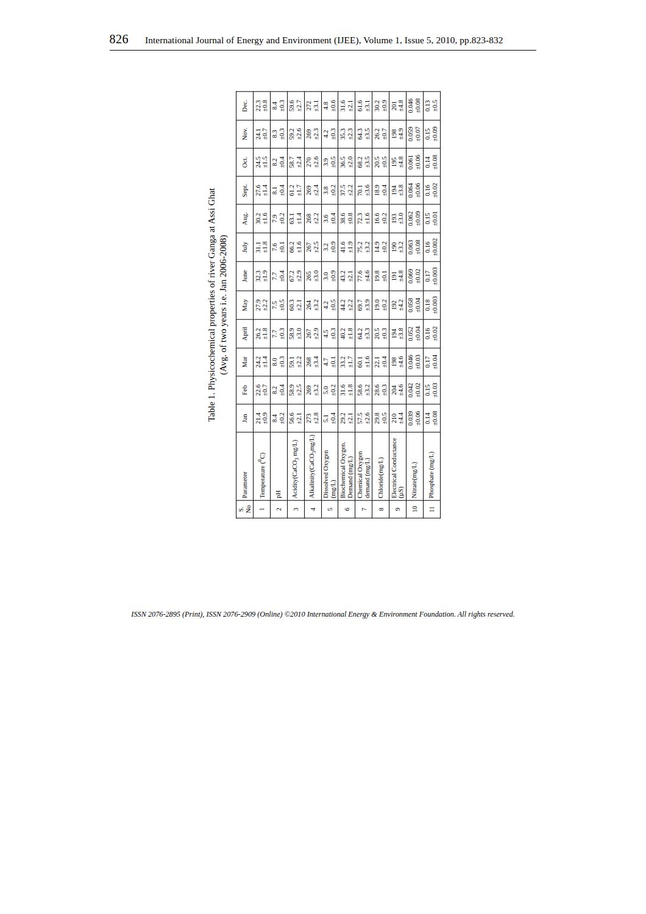826
International Journal of Energy and Environment (IJEE), Volume 1, Issue 5, 2010, pp.823-832
Table 1. Physicochemical properties of river Ganga at Assi Ghat
(Avg. of two years i.e. Jan 2006-2008)
| S. No | Parameter | Jan | Feb | Mar | April | May | June | July | Aug. | Sept. | Oct. | Nov. | Dec. |
| --- | --- | --- | --- | --- | --- | --- | --- | --- | --- | --- | --- | --- | --- |
| 1 | Temperature ( 0 C) | 21.4 ±0.9 | 22.6 ±0.7 | 24.2 ±1.4 | 26.2 ±1.8 | 27.9 ±2.2 | 32.3 ±1.9 | 31.1 ±1.8 | 30.2 ±1.6 | 27.6 ±1.4 | 24.5 ±1.5 | 24.1 ±0.7 | 22.3 ±0.8 |
| 2 | pH | 8.4 ±0.2 | 8.2 ±0.4 | 8.0 ±0.3 | 7.7 ±0.3 | 7.5 ±0.5 | 7.7 ±0.4 | 7.6 ±0.1 | 7.9 ±0.2 | 8.1 ±0.4 | 8.2 ±0.4 | 8.3 ±0.3 | 8.4 ±0.3 |
| 3 | Acidity(CaCO 3 mg/L) | 56.6 ±2.1 | 58.9 ±2.5 | 59.1 ±2.2 | 58.9 ±3.0 | 60.3 ±2.1 | 67.2 ±2.9 | 66.2 ±1.6 | 63.1 ±1.4 | 61.2 ±1.7 | 58.7 ±2.4 | 59.2 ±2.6 | 59.6 ±2.7 |
| 4 | Alkalinity(CaCO 3 mg/L) | 273 ±2.8 | 269 ±3.2 | 268 ±3.4 | 267 ±2.9 | 264 ±3.2 | 265 ±3.0 | 267 ±2.5 | 268 ±2.2 | 269 ±2.4 | 270 ±2.6 | 269 ±2.3 | 272 ±3.1 |
| 5 | Dissolved Oxygen (mg/L) | 5.1 ±0.4 | 5.0 ±0.2 | 4.7 ±0.1 | 4.5 ±0.3 | 4.2 ±0.5 | 3.0 ±0.9 | 3.2 ±0.9 | 3.6 ±0.4 | 3.8 ±0.2 | 3.9 ±0.5 | 4.2 ±0.3 | 4.8 ±0.6 |
| 6 | Biochemical Oxygen. Demand (mg/L) | 29.2 ±2.1 | 31.6 ±1.8 | 33.2 ±1.7 | 40.2 ±1.8 | 44.2 ±2.2 | 43.2 ±2.1 | 41.6 ±1.9 | 38.6 ±0.8 | 37.5 ±2.2 | 36.5 ±2.0 | 35.3 ±2.3 | 31.6 ±2.1 |
| 7 | Chemical Oxygen demand (mg/L) | 57.5 ±2.6 | 58.6 ±3.2 | 60.1 ±1.6 | 64.2 ±3.3 | 69.7 ±3.9 | 77.6 ±4.6 | 75.2 ±3.2 | 72.3 ±1.6 | 70.1 ±3.6 | 68.2 ±3.5 | 64.3 ±3.5 | 61.6 ±3.1 |
| 8 | Chloride(mg/L) | 29.8 ±0.5 | 28.6 ±0.3 | 22.1 ±0.4 | 20.5 ±0.3 | 19.0 ±0.2 | 19.8 ±0.1 | 14.9 ±0.2 | 16.6 ±0.2 | 18.9 ±0.4 | 20.5 ±0.5 | 26.2 ±0.7 | 30.2 ±0.9 |
| 9 | Electrical Conductance (µS) | 210 ±4.4 | 204 ±4.6 | 198 ±4.6 | 194 ±3.8 | 192 ±4.2 | 191 ±4.8 | 190 ±3.2 | 193 ±3.0 | 194 ±3.8 | 195 ±4.8 | 198 ±4.9 | 201 ±4.8 |
| 10 | Nitrate(mg/L) | 0.039 ±0.06 | 0.042 ±0.02 | 0.046 ±0.03 | 0.052 ±0.04 | 0.058 ±0.04 | 0.069 ±0.02 | 0.063 ±0.08 | 0.062 ±0.09 | 0.064 ±0.06 | 0.061 ±0.06 | 0.059 ±0.07 | 0.046 ±0.08 |
| 11 | Phosphate (mg/L) | 0.14 ±0.08 | 0.15 ±0.03 | 0.17 ±0.04 | 0.16 ±0.02 | 0.18 ±0.003 | 0.17 ±0.003 | 0.16 ±0.002 | 0.15 ±0.01 | 0.16 ±0.02 | 0.14 ±0.08 | 0.15 ±0.09 | 0.13 ±0.5 |
ISSN 2076-2895 (Print), ISSN 2076-2909 (Online) ©2010 International Energy & Environment Foundation. All rights reserved.